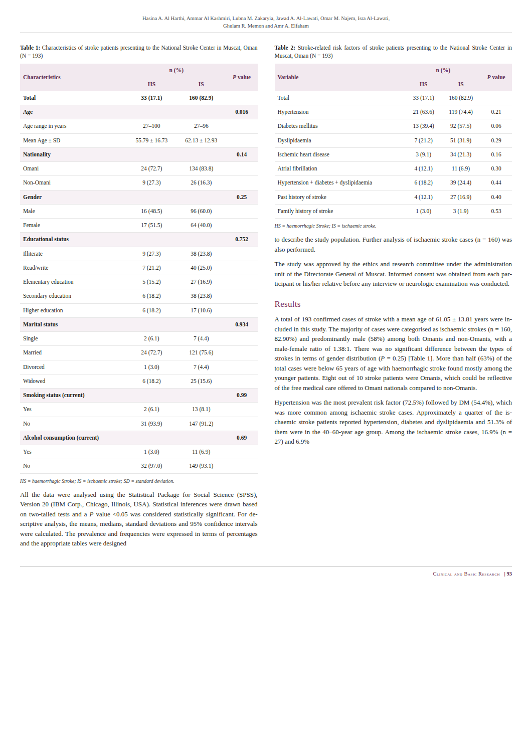Hasina A. Al Harthi, Ammar Al Kashmiri, Lubna M. Zakaryia, Jawad A. Al-Lawati, Omar M. Najem, Isra Al-Lawati,
Ghulam R. Memon and Amr A. Elfaham
Table 1: Characteristics of stroke patients presenting to the National Stroke Center in Muscat, Oman (N = 193)
| Characteristics | n (%) | P value |
| --- | --- | --- |
| HS | IS |
| Total | 33 (17.1) | 160 (82.9) | |
| Age | | | 0.016 |
| Age range in years | 27–100 | 27–96 | |
| Mean Age ± SD | 55.79 ± 16.73 | 62.13 ± 12.93 | |
| Nationality | | | 0.14 |
| Omani | 24 (72.7) | 134 (83.8) | |
| Non-Omani | 9 (27.3) | 26 (16.3) | |
| Gender | | | 0.25 |
| Male | 16 (48.5) | 96 (60.0) | |
| Female | 17 (51.5) | 64 (40.0) | |
| Educational status | | | 0.752 |
| Illiterate | 9 (27.3) | 38 (23.8) | |
| Read/write | 7 (21.2) | 40 (25.0) | |
| Elementary education | 5 (15.2) | 27 (16.9) | |
| Secondary education | 6 (18.2) | 38 (23.8) | |
| Higher education | 6 (18.2) | 17 (10.6) | |
| Marital status | | | 0.934 |
| Single | 2 (6.1) | 7 (4.4) | |
| Married | 24 (72.7) | 121 (75.6) | |
| Divorced | 1 (3.0) | 7 (4.4) | |
| Widowed | 6 (18.2) | 25 (15.6) | |
| Smoking status (current) | | | 0.99 |
| Yes | 2 (6.1) | 13 (8.1) | |
| No | 31 (93.9) | 147 (91.2) | |
| Alcohol consumption (current) | | | 0.69 |
| Yes | 1 (3.0) | 11 (6.9) | |
| No | 32 (97.0) | 149 (93.1) | |
HS = haemorrhagic Stroke; IS = ischaemic stroke; SD = standard deviation.
All the data were analysed using the Statistical Package for Social Science (SPSS), Version 20 (IBM Corp., Chicago, Illinois, USA). Statistical inferences were drawn based on two-tailed tests and a P value <0.05 was considered statistically significant. For descriptive analysis, the means, medians, standard deviations and 95% confidence intervals were calculated. The prevalence and frequencies were expressed in terms of percentages and the appropriate tables were designed
Table 2: Stroke-related risk factors of stroke patients presenting to the National Stroke Center in Muscat, Oman (N = 193)
| Variable | n (%) | P value |
| --- | --- | --- |
| HS | IS |
| Total | 33 (17.1) | 160 (82.9) | |
| Hypertension | 21 (63.6) | 119 (74.4) | 0.21 |
| Diabetes mellitus | 13 (39.4) | 92 (57.5) | 0.06 |
| Dyslipidaemia | 7 (21.2) | 51 (31.9) | 0.29 |
| Ischemic heart disease | 3 (9.1) | 34 (21.3) | 0.16 |
| Atrial fibrillation | 4 (12.1) | 11 (6.9) | 0.30 |
| Hypertension + diabetes + dyslipidaemia | 6 (18.2) | 39 (24.4) | 0.44 |
| Past history of stroke | 4 (12.1) | 27 (16.9) | 0.40 |
| Family history of stroke | 1 (3.0) | 3 (1.9) | 0.53 |
HS = haemorrhagic Stroke; IS = ischaemic stroke.
to describe the study population. Further analysis of ischaemic stroke cases (n = 160) was also performed.
The study was approved by the ethics and research committee under the administration unit of the Directorate General of Muscat. Informed consent was obtained from each participant or his/her relative before any interview or neurologic examination was conducted.
Results
A total of 193 confirmed cases of stroke with a mean age of 61.05 ± 13.81 years were included in this study. The majority of cases were categorised as ischaemic strokes (n = 160, 82.90%) and predominantly male (58%) among both Omanis and non-Omanis, with a male-female ratio of 1.38:1. There was no significant difference between the types of strokes in terms of gender distribution (P = 0.25) [Table 1]. More than half (63%) of the total cases were below 65 years of age with haemorrhagic stroke found mostly among the younger patients. Eight out of 10 stroke patients were Omanis, which could be reflective of the free medical care offered to Omani nationals compared to non-Omanis.
Hypertension was the most prevalent risk factor (72.5%) followed by DM (54.4%), which was more common among ischaemic stroke cases. Approximately a quarter of the ischaemic stroke patients reported hypertension, diabetes and dyslipidaemia and 51.3% of them were in the 40–60-year age group. Among the ischaemic stroke cases, 16.9% (n = 27) and 6.9%
Clinical and Basic Research | 93